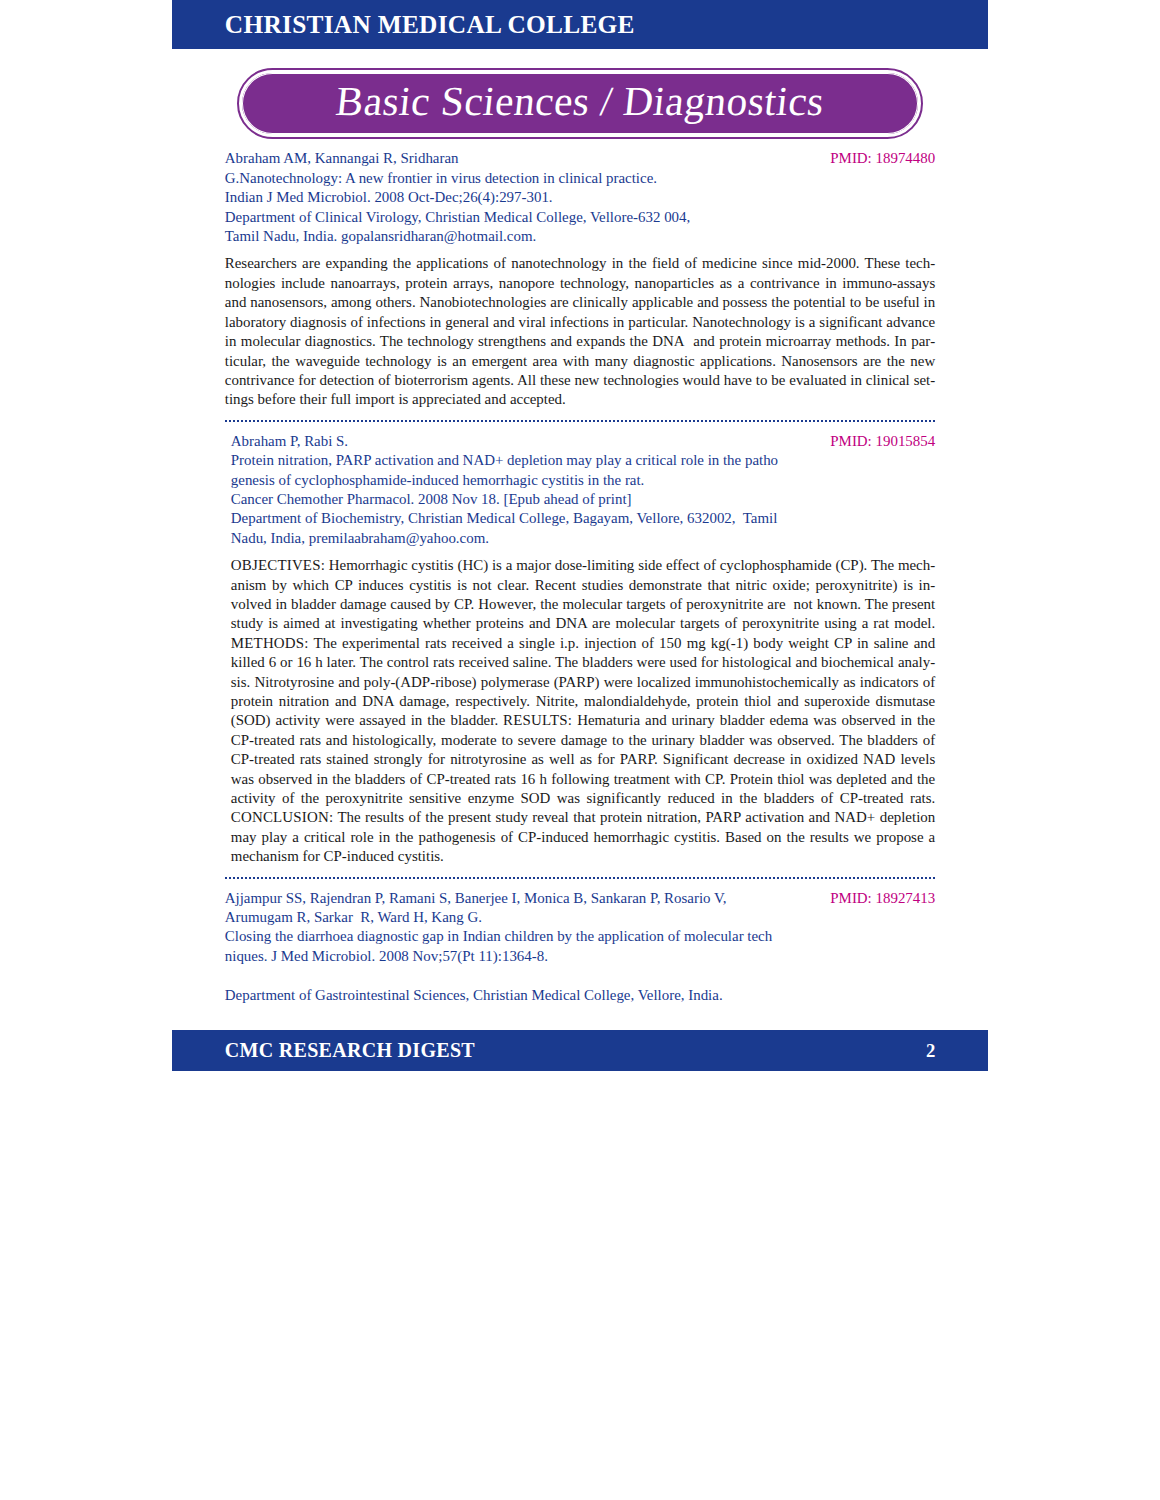Christian Medical College
Basic Sciences / Diagnostics
PMID: 18974480 Abraham AM, Kannangai R, Sridharan
G.Nanotechnology: A new frontier in virus detection in clinical practice.
Indian J Med Microbiol. 2008 Oct-Dec;26(4):297-301.
Department of Clinical Virology, Christian Medical College, Vellore-632 004,
Tamil Nadu, India. gopalansridharan@hotmail.com.
Researchers are expanding the applications of nanotechnology in the field of medicine since mid-2000. These technologies include nanoarrays, protein arrays, nanopore technology, nanoparticles as a contrivance in immuno-assays and nanosensors, among others. Nanobiotechnologies are clinically applicable and possess the potential to be useful in laboratory diagnosis of infections in general and viral infections in particular. Nanotechnology is a significant advance in molecular diagnostics. The technology strengthens and expands the DNA and protein microarray methods. In particular, the waveguide technology is an emergent area with many diagnostic applications. Nanosensors are the new contrivance for detection of bioterrorism agents. All these new technologies would have to be evaluated in clinical settings before their full import is appreciated and accepted.
PMID: 19015854 Abraham P, Rabi S.
Protein nitration, PARP activation and NAD+ depletion may play a critical role in the patho
genesis of cyclophosphamide-induced hemorrhagic cystitis in the rat.
Cancer Chemother Pharmacol. 2008 Nov 18. [Epub ahead of print]
Department of Biochemistry, Christian Medical College, Bagayam, Vellore, 632002, Tamil
Nadu, India, premilaabraham@yahoo.com.
Objectives: Hemorrhagic cystitis (HC) is a major dose-limiting side effect of cyclophosphamide (CP). The mechanism by which CP induces cystitis is not clear. Recent studies demonstrate that nitric oxide; peroxynitrite) is involved in bladder damage caused by CP. However, the molecular targets of peroxynitrite are not known. The present study is aimed at investigating whether proteins and DNA are molecular targets of peroxynitrite using a rat model. Methods: The experimental rats received a single i.p. injection of 150 mg kg(-1) body weight CP in saline and killed 6 or 16 h later. The control rats received saline. The bladders were used for histological and biochemical analysis. Nitrotyrosine and poly-(ADP-ribose) polymerase (PARP) were localized immunohistochemically as indicators of protein nitration and DNA damage, respectively. Nitrite, malondialdehyde, protein thiol and superoxide dismutase (SOD) activity were assayed in the bladder. Results: Hematuria and urinary bladder edema was observed in the CP-treated rats and histologically, moderate to severe damage to the urinary bladder was observed. The bladders of CP-treated rats stained strongly for nitrotyrosine as well as for PARP. Significant decrease in oxidized NAD levels was observed in the bladders of CP-treated rats 16 h following treatment with CP. Protein thiol was depleted and the activity of the peroxynitrite sensitive enzyme SOD was significantly reduced in the bladders of CP-treated rats. Conclusion: The results of the present study reveal that protein nitration, PARP activation and NAD+ depletion may play a critical role in the pathogenesis of CP-induced hemorrhagic cystitis. Based on the results we propose a mechanism for CP-induced cystitis.
PMID: 18927413 Ajjampur SS, Rajendran P, Ramani S, Banerjee I, Monica B, Sankaran P, Rosario V,
Arumugam R, Sarkar R, Ward H, Kang G.
Closing the diarrhoea diagnostic gap in Indian children by the application of molecular tech
niques. J Med Microbiol. 2008 Nov;57(Pt 11):1364-8.
Department of Gastrointestinal Sciences, Christian Medical College, Vellore, India.
CMC Research Digest
2